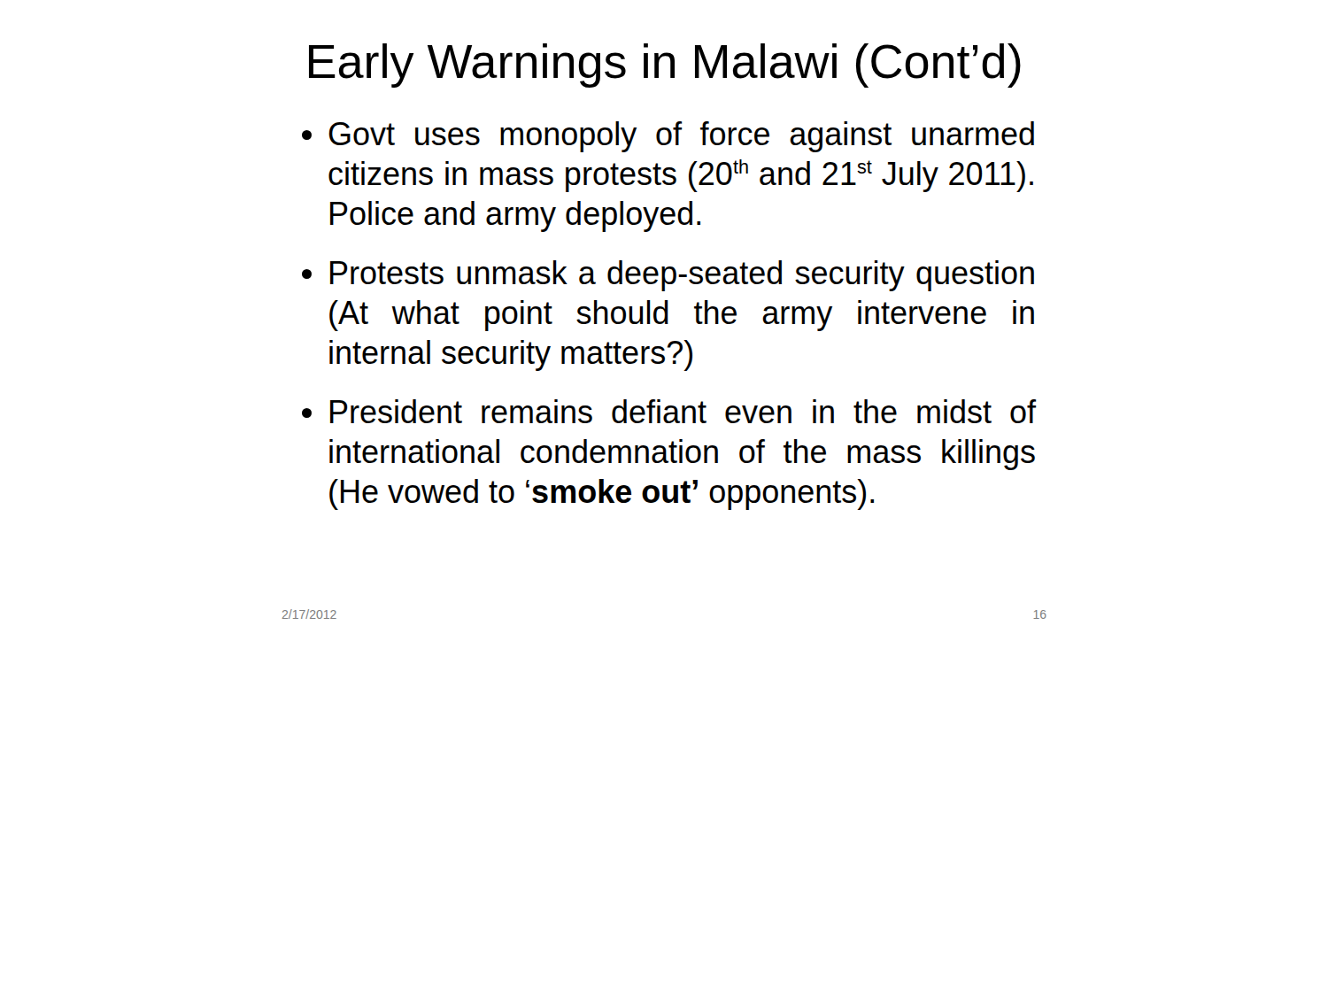Early Warnings in Malawi (Cont’d)
Govt uses monopoly of force against unarmed citizens in mass protests (20th and 21st July 2011). Police and army deployed.
Protests unmask a deep-seated security question (At what point should the army intervene in internal security matters?)
President remains defiant even in the midst of international condemnation of the mass killings (He vowed to ‘smoke out’ opponents).
2/17/2012 16